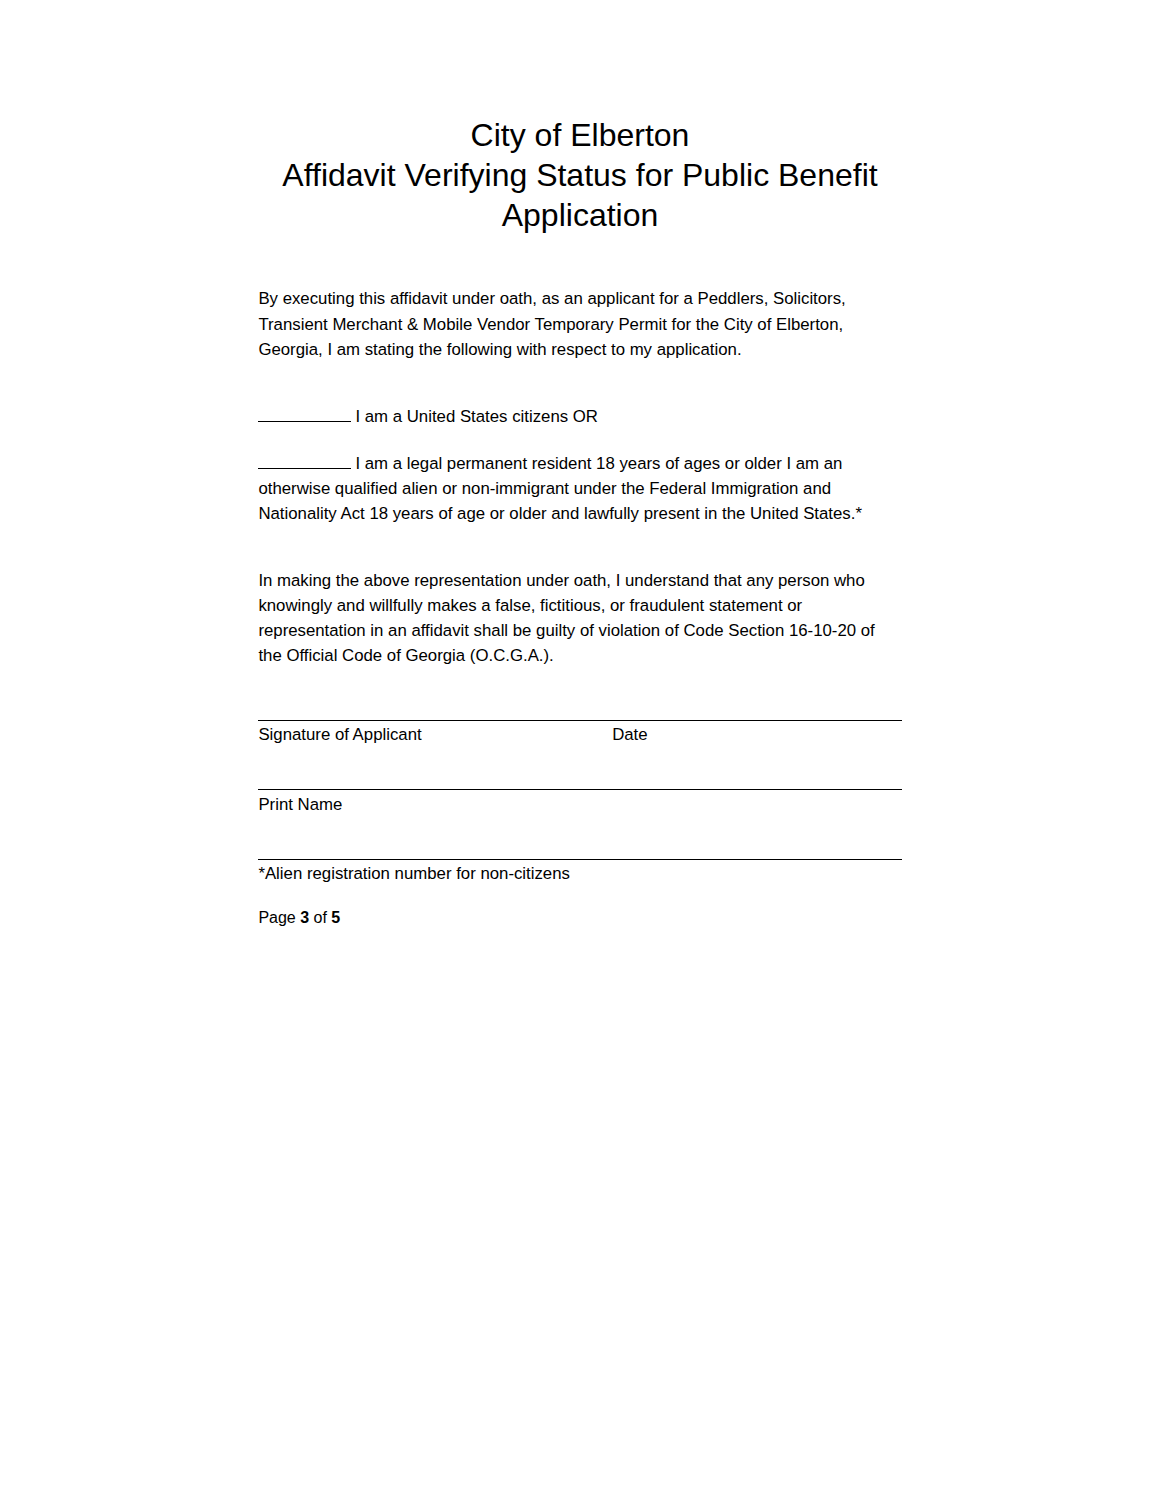City of Elberton
Affidavit Verifying Status for Public Benefit Application
By executing this affidavit under oath, as an applicant for a Peddlers, Solicitors, Transient Merchant & Mobile Vendor Temporary Permit for the City of Elberton, Georgia, I am stating the following with respect to my application.
I am a United States citizens OR
I am a legal permanent resident 18 years of ages or older I am an otherwise qualified alien or non-immigrant under the Federal Immigration and Nationality Act 18 years of age or older and lawfully present in the United States.*
In making the above representation under oath, I understand that any person who knowingly and willfully makes a false, fictitious, or fraudulent statement or representation in an affidavit shall be guilty of violation of Code Section 16-10-20 of the Official Code of Georgia (O.C.G.A.).
Signature of Applicant Date
Print Name
*Alien registration number for non-citizens
Page 3 of 5